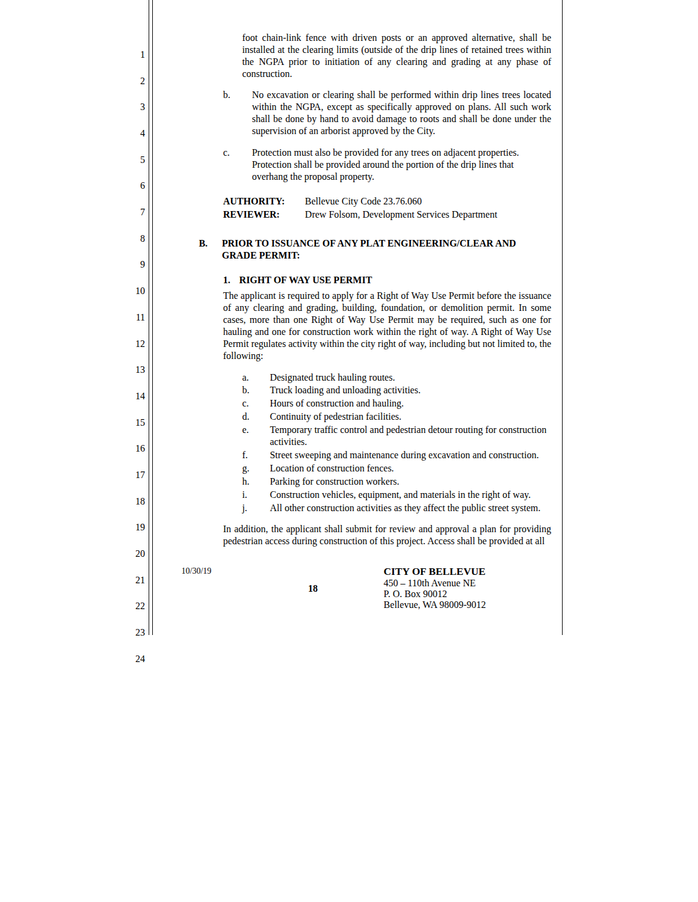1
2
3
4
5
6
7
8
9
10
11
12
13
14
15
16
17
18
19
20
21
22
23
24
foot chain-link fence with driven posts or an approved alternative, shall be installed at the clearing limits (outside of the drip lines of retained trees within the NGPA prior to initiation of any clearing and grading at any phase of construction.
b.
No excavation or clearing shall be performed within drip lines trees located within the NGPA, except as specifically approved on plans. All such work shall be done by hand to avoid damage to roots and shall be done under the supervision of an arborist approved by the City.
c.
Protection must also be provided for any trees on adjacent properties. Protection shall be provided around the portion of the drip lines that overhang the proposal property.
| AUTHORITY: | Bellevue City Code 23.76.060 |
| REVIEWER: | Drew Folsom, Development Services Department |
B.
PRIOR TO ISSUANCE OF ANY PLAT ENGINEERING/CLEAR AND GRADE PERMIT:
1. RIGHT OF WAY USE PERMIT
The applicant is required to apply for a Right of Way Use Permit before the issuance of any clearing and grading, building, foundation, or demolition permit. In some cases, more than one Right of Way Use Permit may be required, such as one for hauling and one for construction work within the right of way. A Right of Way Use Permit regulates activity within the city right of way, including but not limited to, the following:
a. Designated truck hauling routes.
b. Truck loading and unloading activities.
c. Hours of construction and hauling.
d. Continuity of pedestrian facilities.
e. Temporary traffic control and pedestrian detour routing for construction activities.
f. Street sweeping and maintenance during excavation and construction.
g. Location of construction fences.
h. Parking for construction workers.
i. Construction vehicles, equipment, and materials in the right of way.
j. All other construction activities as they affect the public street system.
In addition, the applicant shall submit for review and approval a plan for providing pedestrian access during construction of this project. Access shall be provided at all
10/30/19
18
CITY OF BELLEVUE
450 – 110th Avenue NE
P. O. Box 90012
Bellevue, WA 98009-9012